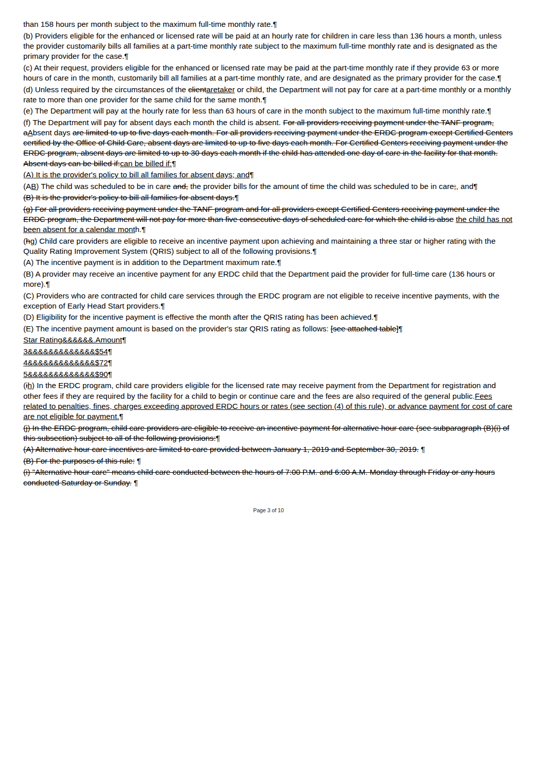than 158 hours per month subject to the maximum full-time monthly rate.¶
(b) Providers eligible for the enhanced or licensed rate will be paid at an hourly rate for children in care less than 136 hours a month, unless the provider customarily bills all families at a part-time monthly rate subject to the maximum full-time monthly rate and is designated as the primary provider for the case.¶
(c) At their request, providers eligible for the enhanced or licensed rate may be paid at the part-time monthly rate if they provide 63 or more hours of care in the month, customarily bill all families at a part-time monthly rate, and are designated as the primary provider for the case.¶
(d) Unless required by the circumstances of the client aretaker or child, the Department will not pay for care at a part-time monthly or a monthly rate to more than one provider for the same child for the same month.¶
(e) The Department will pay at the hourly rate for less than 63 hours of care in the month subject to the maximum full-time monthly rate.¶
(f) The Department will pay for absent days each month the child is absent. For all providers receiving payment under the TANF program, a Absent days are limited to up to five days each month. For all providers receiving payment under the ERDC program except Certified Centers certified by the Office of Child Care, absent days are limited to up to five days each month. For Certified Centers receiving payment under the ERDC program, absent days are limited to up to 30 days each month if the child has attended one day of care in the facility for that month. Absent days can be billed if: can be billed if:¶
(A) It is the provider's policy to bill all families for absent days; and¶
(AB) The child was scheduled to be in care and, the provider bills for the amount of time the child was scheduled to be in care;, and¶
(B) It is the provider's policy to bill all families for absent days.¶
(g) For all providers receiving payment under the TANF program and for all providers except Certified Centers receiving payment under the ERDC program, the Department will not pay for more than five consecutive days of scheduled care for which the child is abse the child has not been absent for a calendar month.¶
(hg) Child care providers are eligible to receive an incentive payment upon achieving and maintaining a three star or higher rating with the Quality Rating Improvement System (QRIS) subject to all of the following provisions.¶
(A) The incentive payment is in addition to the Department maximum rate.¶
(B) A provider may receive an incentive payment for any ERDC child that the Department paid the provider for full-time care (136 hours or more).¶
(C) Providers who are contracted for child care services through the ERDC program are not eligible to receive incentive payments, with the exception of Early Head Start providers.¶
(D) Eligibility for the incentive payment is effective the month after the QRIS rating has been achieved.¶
(E) The incentive payment amount is based on the provider's star QRIS rating as follows: [see attached table]¶
Star Rating&&&&&&.Amount¶
3&&&&&&&&&&&&&$54¶
4&&&&&&&&&&&&&$72¶
5&&&&&&&&&&&&&$90¶
(ih) In the ERDC program, child care providers eligible for the licensed rate may receive payment from the Department for registration and other fees if they are required by the facility for a child to begin or continue care and the fees are also required of the general public.Fees related to penalties, fines, charges exceeding approved ERDC hours or rates (see section (4) of this rule), or advance payment for cost of care are not eligible for payment.¶
(j) In the ERDC program, child care providers are eligible to receive an incentive payment for alternative hour care (see subparagraph (B)(i) of this subsection) subject to all of the following provisions:¶
(A) Alternative hour care incentives are limited to care provided between January 1, 2019 and September 30, 2019. ¶
(B) For the purposes of this rule: ¶
(i) "Alternative hour care" means child care conducted between the hours of 7:00 P.M. and 6:00 A.M. Monday through Friday or any hours conducted Saturday or Sunday. ¶
Page 3 of 10